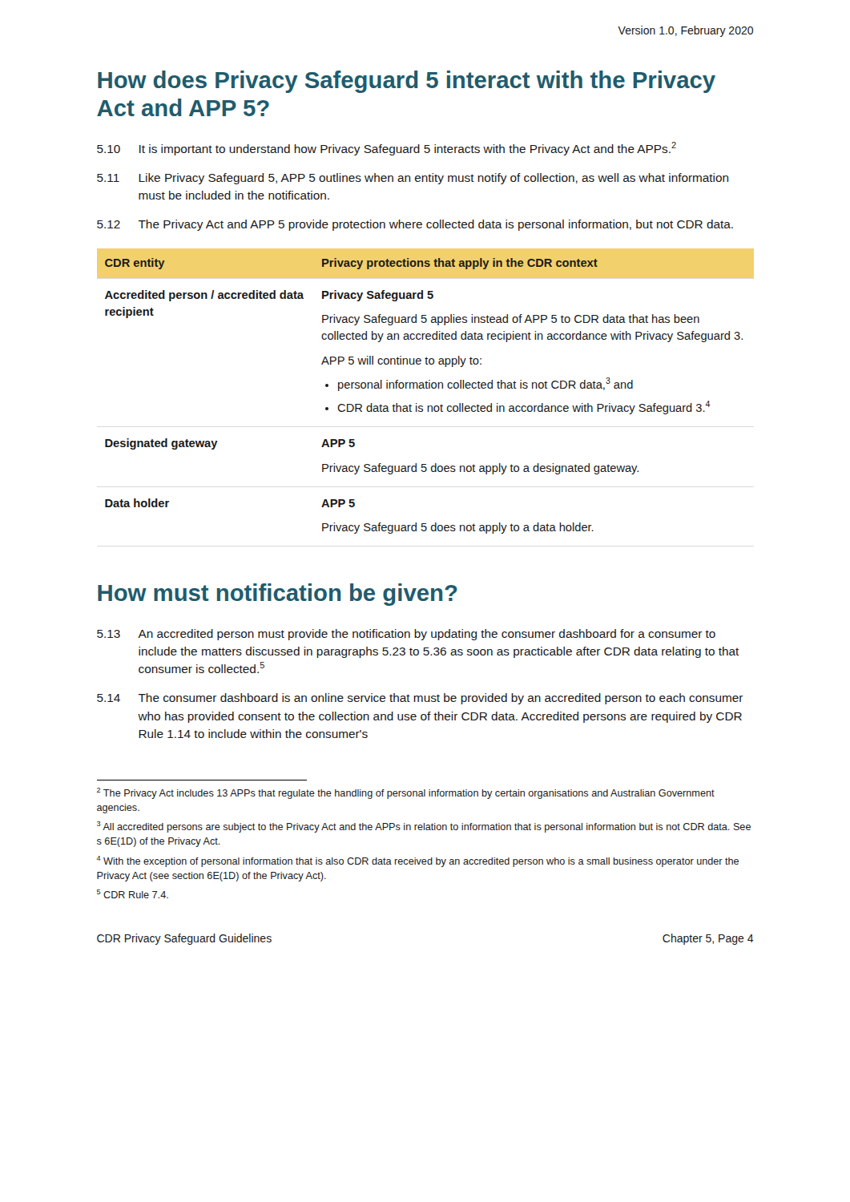Version 1.0, February 2020
How does Privacy Safeguard 5 interact with the Privacy Act and APP 5?
5.10
It is important to understand how Privacy Safeguard 5 interacts with the Privacy Act and the APPs.2
5.11
Like Privacy Safeguard 5, APP 5 outlines when an entity must notify of collection, as well as what information must be included in the notification.
5.12
The Privacy Act and APP 5 provide protection where collected data is personal information, but not CDR data.
| CDR entity | Privacy protections that apply in the CDR context |
| --- | --- |
| Accredited person / accredited data recipient | Privacy Safeguard 5 Privacy Safeguard 5 applies instead of APP 5 to CDR data that has been collected by an accredited data recipient in accordance with Privacy Safeguard 3. APP 5 will continue to apply to: personal information collected that is not CDR data, 3 and CDR data that is not collected in accordance with Privacy Safeguard 3. 4 |
| Designated gateway | APP 5 Privacy Safeguard 5 does not apply to a designated gateway. |
| Data holder | APP 5 Privacy Safeguard 5 does not apply to a data holder. |
How must notification be given?
5.13
An accredited person must provide the notification by updating the consumer dashboard for a consumer to include the matters discussed in paragraphs 5.23 to 5.36 as soon as practicable after CDR data relating to that consumer is collected.5
5.14
The consumer dashboard is an online service that must be provided by an accredited person to each consumer who has provided consent to the collection and use of their CDR data. Accredited persons are required by CDR Rule 1.14 to include within the consumer's
2 The Privacy Act includes 13 APPs that regulate the handling of personal information by certain organisations and Australian Government agencies.
3 All accredited persons are subject to the Privacy Act and the APPs in relation to information that is personal information but is not CDR data. See s 6E(1D) of the Privacy Act.
4 With the exception of personal information that is also CDR data received by an accredited person who is a small business operator under the Privacy Act (see section 6E(1D) of the Privacy Act).
5 CDR Rule 7.4.
CDR Privacy Safeguard Guidelines
Chapter 5, Page 4